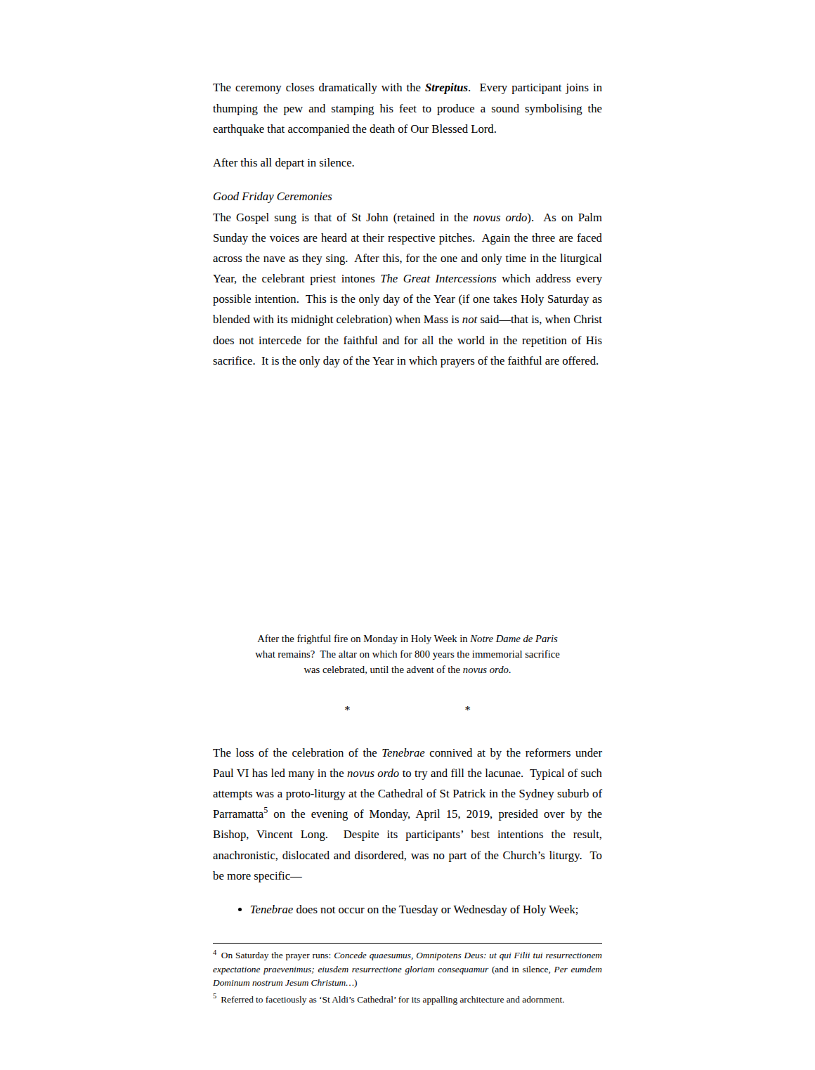The ceremony closes dramatically with the Strepitus. Every participant joins in thumping the pew and stamping his feet to produce a sound symbolising the earthquake that accompanied the death of Our Blessed Lord.
After this all depart in silence.
Good Friday Ceremonies
The Gospel sung is that of St John (retained in the novus ordo). As on Palm Sunday the voices are heard at their respective pitches. Again the three are faced across the nave as they sing. After this, for the one and only time in the liturgical Year, the celebrant priest intones The Great Intercessions which address every possible intention. This is the only day of the Year (if one takes Holy Saturday as blended with its midnight celebration) when Mass is not said—that is, when Christ does not intercede for the faithful and for all the world in the repetition of His sacrifice. It is the only day of the Year in which prayers of the faithful are offered.
After the frightful fire on Monday in Holy Week in Notre Dame de Paris
what remains? The altar on which for 800 years the immemorial sacrifice
was celebrated, until the advent of the novus ordo.
* *
The loss of the celebration of the Tenebrae connived at by the reformers under Paul VI has led many in the novus ordo to try and fill the lacunae. Typical of such attempts was a proto-liturgy at the Cathedral of St Patrick in the Sydney suburb of Parramatta5 on the evening of Monday, April 15, 2019, presided over by the Bishop, Vincent Long. Despite its participants’ best intentions the result, anachronistic, dislocated and disordered, was no part of the Church’s liturgy. To be more specific—
Tenebrae does not occur on the Tuesday or Wednesday of Holy Week;
4 On Saturday the prayer runs: Concede quaesumus, Omnipotens Deus: ut qui Filii tui resurrectionem expectatione praevenimus; eiusdem resurrectione gloriam consequamur (and in silence, Per eumdem Dominum nostrum Jesum Christum…)
5 Referred to facetiously as ‘St Aldi’s Cathedral’ for its appalling architecture and adornment.